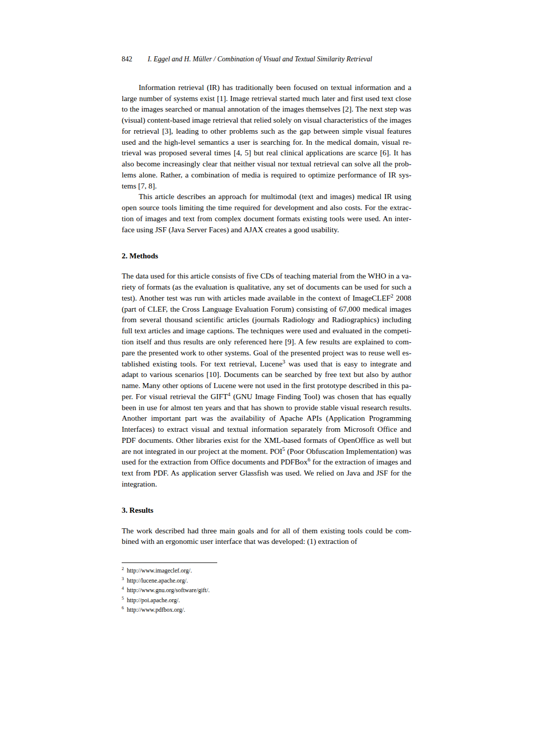842 I. Eggel and H. Müller / Combination of Visual and Textual Similarity Retrieval
Information retrieval (IR) has traditionally been focused on textual information and a large number of systems exist [1]. Image retrieval started much later and first used text close to the images searched or manual annotation of the images themselves [2]. The next step was (visual) content-based image retrieval that relied solely on visual characteristics of the images for retrieval [3], leading to other problems such as the gap between simple visual features used and the high-level semantics a user is searching for. In the medical domain, visual retrieval was proposed several times [4, 5] but real clinical applications are scarce [6]. It has also become increasingly clear that neither visual nor textual retrieval can solve all the problems alone. Rather, a combination of media is required to optimize performance of IR systems [7, 8].
This article describes an approach for multimodal (text and images) medical IR using open source tools limiting the time required for development and also costs. For the extraction of images and text from complex document formats existing tools were used. An interface using JSF (Java Server Faces) and AJAX creates a good usability.
2. Methods
The data used for this article consists of five CDs of teaching material from the WHO in a variety of formats (as the evaluation is qualitative, any set of documents can be used for such a test). Another test was run with articles made available in the context of ImageCLEF2 2008 (part of CLEF, the Cross Language Evaluation Forum) consisting of 67,000 medical images from several thousand scientific articles (journals Radiology and Radiographics) including full text articles and image captions. The techniques were used and evaluated in the competition itself and thus results are only referenced here [9]. A few results are explained to compare the presented work to other systems. Goal of the presented project was to reuse well established existing tools. For text retrieval, Lucene3 was used that is easy to integrate and adapt to various scenarios [10]. Documents can be searched by free text but also by author name. Many other options of Lucene were not used in the first prototype described in this paper. For visual retrieval the GIFT4 (GNU Image Finding Tool) was chosen that has equally been in use for almost ten years and that has shown to provide stable visual research results. Another important part was the availability of Apache APIs (Application Programming Interfaces) to extract visual and textual information separately from Microsoft Office and PDF documents. Other libraries exist for the XML-based formats of OpenOffice as well but are not integrated in our project at the moment. POI5 (Poor Obfuscation Implementation) was used for the extraction from Office documents and PDFBox6 for the extraction of images and text from PDF. As application server Glassfish was used. We relied on Java and JSF for the integration.
3. Results
The work described had three main goals and for all of them existing tools could be combined with an ergonomic user interface that was developed: (1) extraction of
2 http://www.imageclef.org/.
3 http://lucene.apache.org/.
4 http://www.gnu.org/software/gift/.
5 http://poi.apache.org/.
6 http://www.pdfbox.org/.